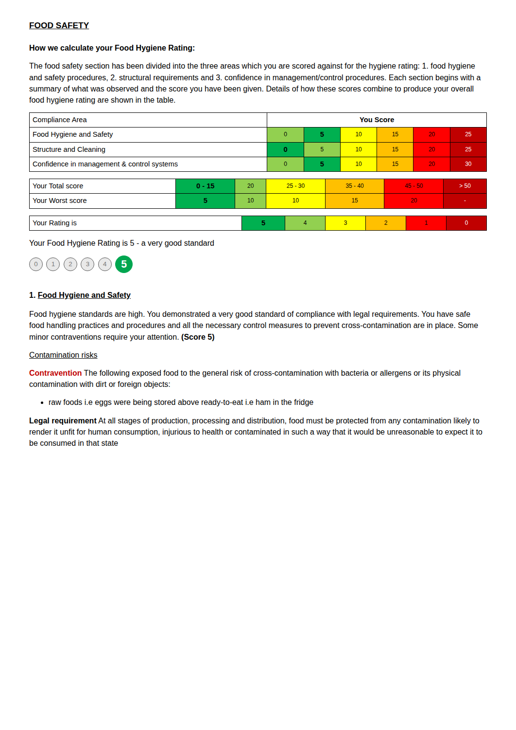FOOD SAFETY
How we calculate your Food Hygiene Rating:
The food safety section has been divided into the three areas which you are scored against for the hygiene rating: 1. food hygiene and safety procedures, 2. structural requirements and 3. confidence in management/control procedures. Each section begins with a summary of what was observed and the score you have been given. Details of how these scores combine to produce your overall food hygiene rating are shown in the table.
| Compliance Area | You Score |
| --- | --- |
| Food Hygiene and Safety | 0 | 5 | 10 | 15 | 20 | 25 |
| Structure and Cleaning | 0 | 5 | 10 | 15 | 20 | 25 |
| Confidence in management & control systems | 0 | 5 | 10 | 15 | 20 | 30 |
| Your Total score | 0 - 15 | 20 | 25 - 30 | 35 - 40 | 45 - 50 | > 50 |
| Your Worst score | 5 | 10 | 10 | 15 | 20 | - |
| Your Rating is | 5 | 4 | 3 | 2 | 1 | 0 |
Your Food Hygiene Rating is 5 - a very good standard
0 1 2 3 4 5
1. Food Hygiene and Safety
Food hygiene standards are high. You demonstrated a very good standard of compliance with legal requirements. You have safe food handling practices and procedures and all the necessary control measures to prevent cross-contamination are in place. Some minor contraventions require your attention. (Score 5)
Contamination risks
Contravention The following exposed food to the general risk of cross-contamination with bacteria or allergens or its physical contamination with dirt or foreign objects:
raw foods i.e eggs were being stored above ready-to-eat i.e ham in the fridge
Legal requirement At all stages of production, processing and distribution, food must be protected from any contamination likely to render it unfit for human consumption, injurious to health or contaminated in such a way that it would be unreasonable to expect it to be consumed in that state